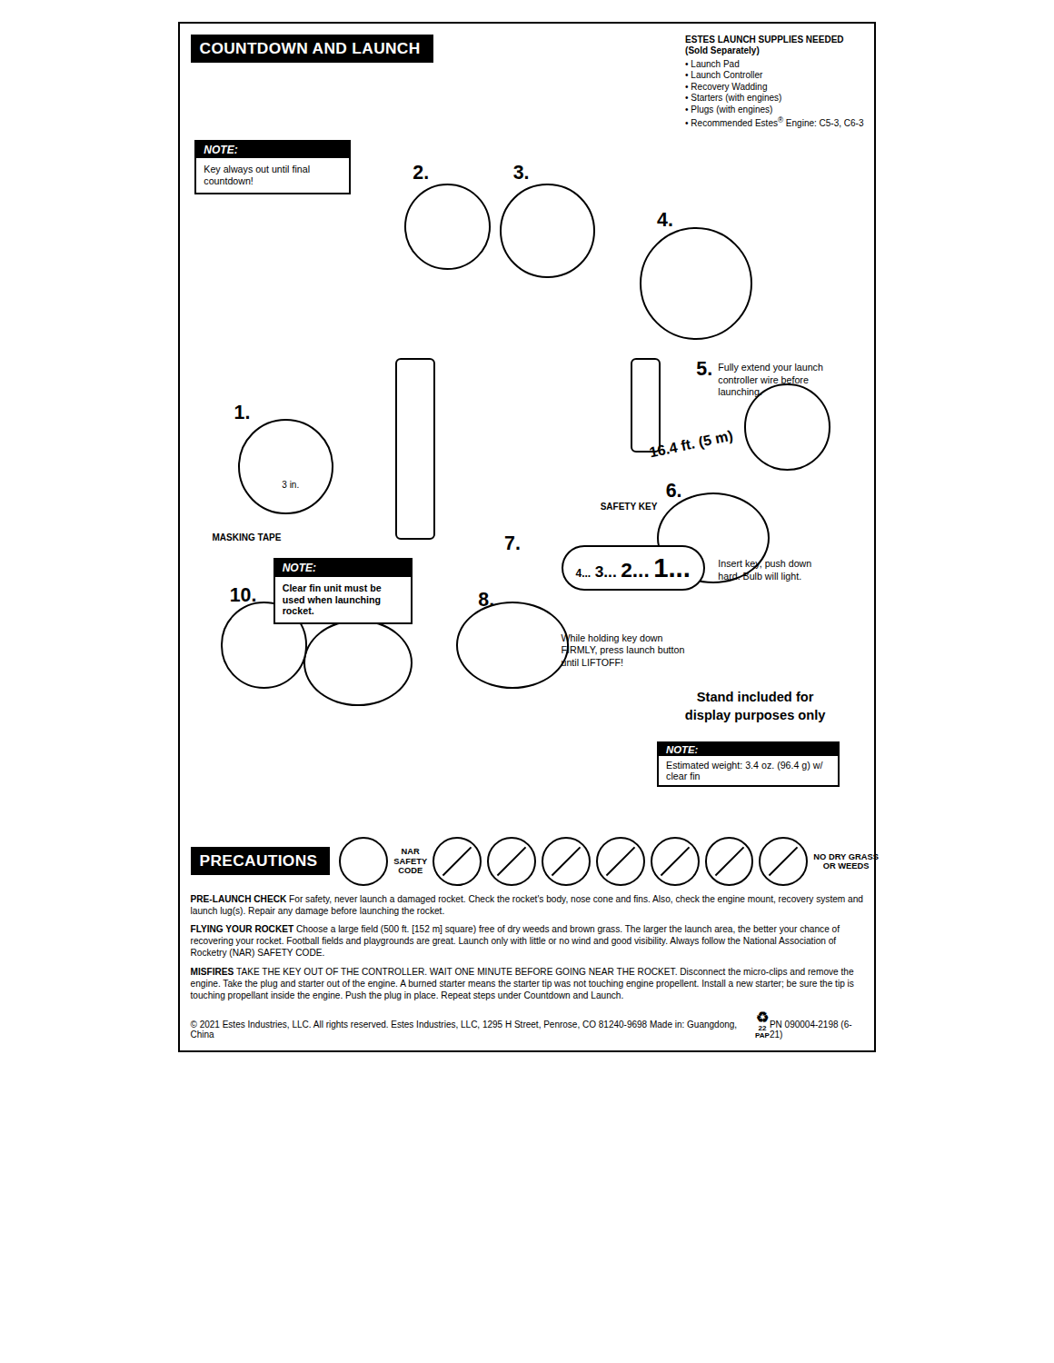Countdown and Launch
ESTES LAUNCH SUPPLIES NEEDED (Sold Separately)
Launch Pad
Launch Controller
Recovery Wadding
Starters (with engines)
Plugs (with engines)
Recommended Estes® Engine: C5-3, C6-3
NOTE: Key always out until final countdown!
2.
3.
4.
5.
6.
7.
8.
9.
10.
1.
3 in.
MASKING TAPE
NOTE: Clear fin unit must be used when launching rocket.
Fully extend your launch controller wire before launching.
16.4 ft. (5 m)
SAFETY KEY
Insert key, push down hard. Bulb will light.
4... 3... 2... 1...
While holding key down FIRMLY, press launch button until LIFTOFF!
Stand included for
display purposes only
NOTE: Estimated weight: 3.4 oz. (96.4 g) w/ clear fin
Precautions
NAR
SAFETY CODE
NO DRY GRASS
OR WEEDS
PRE-LAUNCH CHECK For safety, never launch a damaged rocket. Check the rocket's body, nose cone and fins. Also, check the engine mount, recovery system and launch lug(s). Repair any damage before launching the rocket.
FLYING YOUR ROCKET Choose a large field (500 ft. [152 m] square) free of dry weeds and brown grass. The larger the launch area, the better your chance of recovering your rocket. Football fields and playgrounds are great. Launch only with little or no wind and good visibility. Always follow the National Association of Rocketry (NAR) SAFETY CODE.
MISFIRES TAKE THE KEY OUT OF THE CONTROLLER. WAIT ONE MINUTE BEFORE GOING NEAR THE ROCKET. Disconnect the micro-clips and remove the engine. Take the plug and starter out of the engine. A burned starter means the starter tip was not touching engine propellent. Install a new starter; be sure the tip is touching propellant inside the engine. Push the plug in place. Repeat steps under Countdown and Launch.
© 2021 Estes Industries, LLC. All rights reserved. Estes Industries, LLC, 1295 H Street, Penrose, CO 81240-9698 Made in: Guangdong, China
♻ 22
PAP
PN 090004-2198 (6-21)